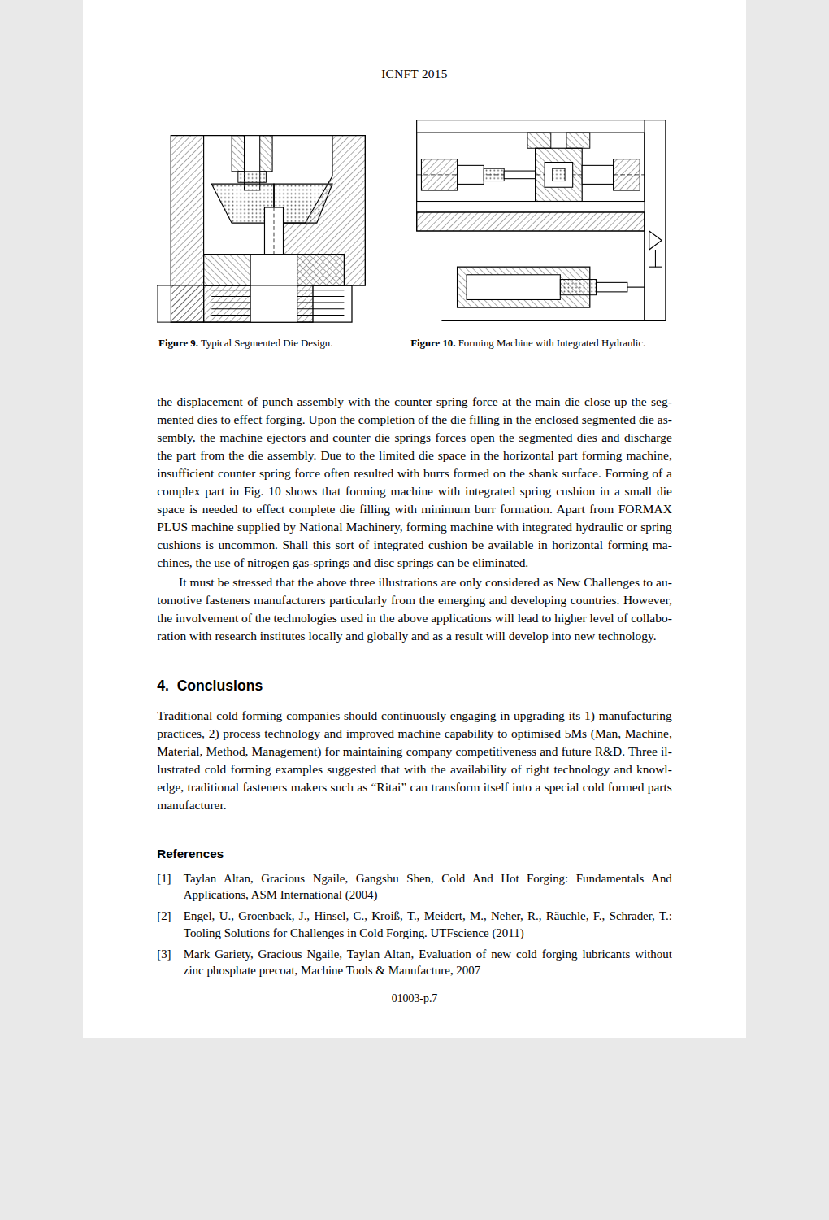ICNFT 2015
Figure 9. Typical Segmented Die Design.
Figure 10. Forming Machine with Integrated Hydraulic.
the displacement of punch assembly with the counter spring force at the main die close up the segmented dies to effect forging. Upon the completion of the die filling in the enclosed segmented die assembly, the machine ejectors and counter die springs forces open the segmented dies and discharge the part from the die assembly. Due to the limited die space in the horizontal part forming machine, insufficient counter spring force often resulted with burrs formed on the shank surface. Forming of a complex part in Fig. 10 shows that forming machine with integrated spring cushion in a small die space is needed to effect complete die filling with minimum burr formation. Apart from FORMAX PLUS machine supplied by National Machinery, forming machine with integrated hydraulic or spring cushions is uncommon. Shall this sort of integrated cushion be available in horizontal forming machines, the use of nitrogen gas-springs and disc springs can be eliminated.
It must be stressed that the above three illustrations are only considered as New Challenges to automotive fasteners manufacturers particularly from the emerging and developing countries. However, the involvement of the technologies used in the above applications will lead to higher level of collaboration with research institutes locally and globally and as a result will develop into new technology.
4. Conclusions
Traditional cold forming companies should continuously engaging in upgrading its 1) manufacturing practices, 2) process technology and improved machine capability to optimised 5Ms (Man, Machine, Material, Method, Management) for maintaining company competitiveness and future R&D. Three illustrated cold forming examples suggested that with the availability of right technology and knowledge, traditional fasteners makers such as “Ritai” can transform itself into a special cold formed parts manufacturer.
References
[1] Taylan Altan, Gracious Ngaile, Gangshu Shen, Cold And Hot Forging: Fundamentals And Applications, ASM International (2004)
[2] Engel, U., Groenbaek, J., Hinsel, C., Kroiß, T., Meidert, M., Neher, R., Räuchle, F., Schrader, T.: Tooling Solutions for Challenges in Cold Forging. UTFscience (2011)
[3] Mark Gariety, Gracious Ngaile, Taylan Altan, Evaluation of new cold forging lubricants without zinc phosphate precoat, Machine Tools & Manufacture, 2007
01003-p.7